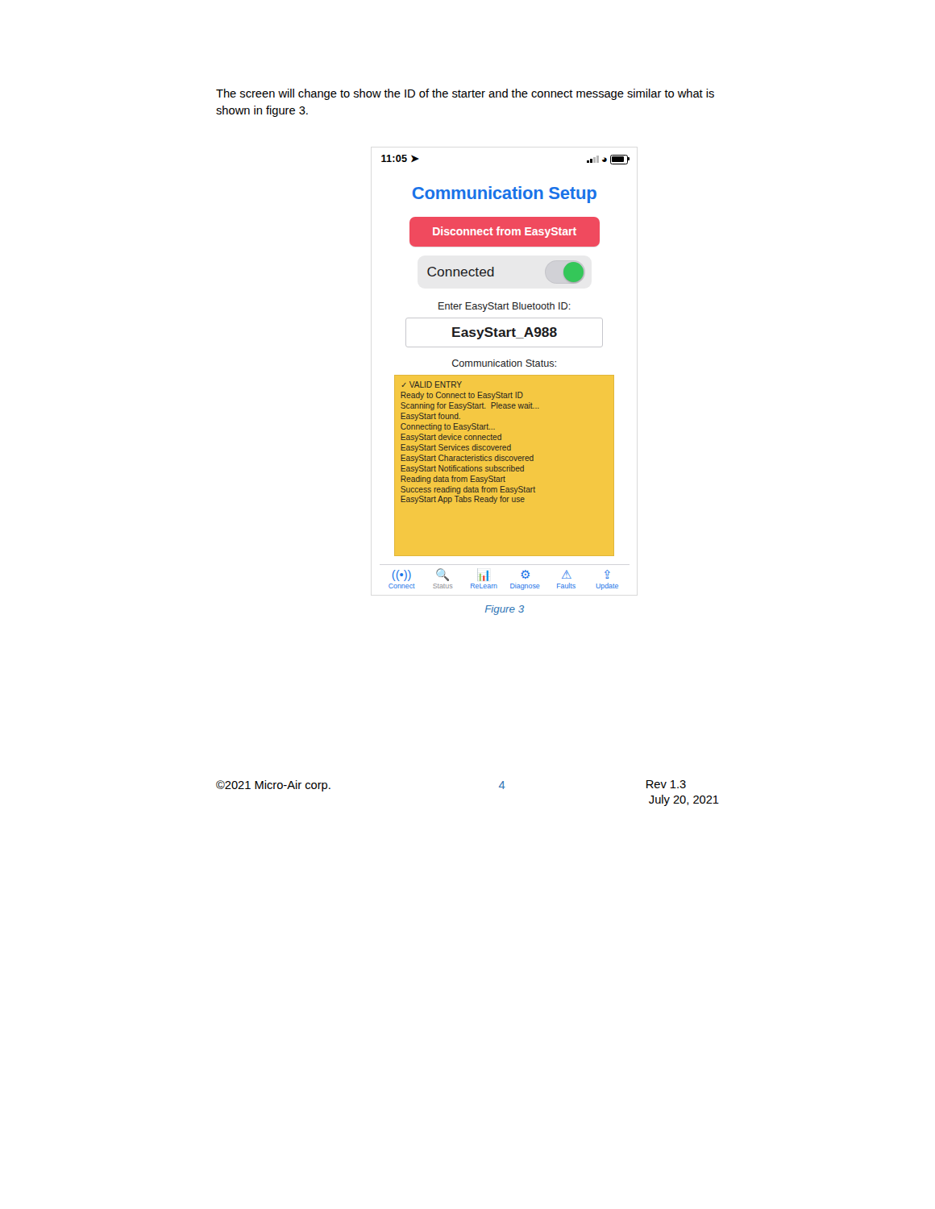The screen will change to show the ID of the starter and the connect message similar to what is shown in figure 3.
11:05 ➤
◕
Communication Setup
Disconnect from EasyStart
Connected
Enter EasyStart Bluetooth ID:
EasyStart_A988
Communication Status:
✓ VALID ENTRY
Ready to Connect to EasyStart ID
Scanning for EasyStart. Please wait...
EasyStart found.
Connecting to EasyStart...
EasyStart device connected
EasyStart Services discovered
EasyStart Characteristics discovered
EasyStart Notifications subscribed
Reading data from EasyStart
Success reading data from EasyStart
EasyStart App Tabs Ready for use
((•)) Connect
🔍Status
📊ReLearn
⚙Diagnose
⚠Faults
⇪Update
Figure 3
©2021 Micro-Air corp.
4
Rev 1.3
July 20, 2021